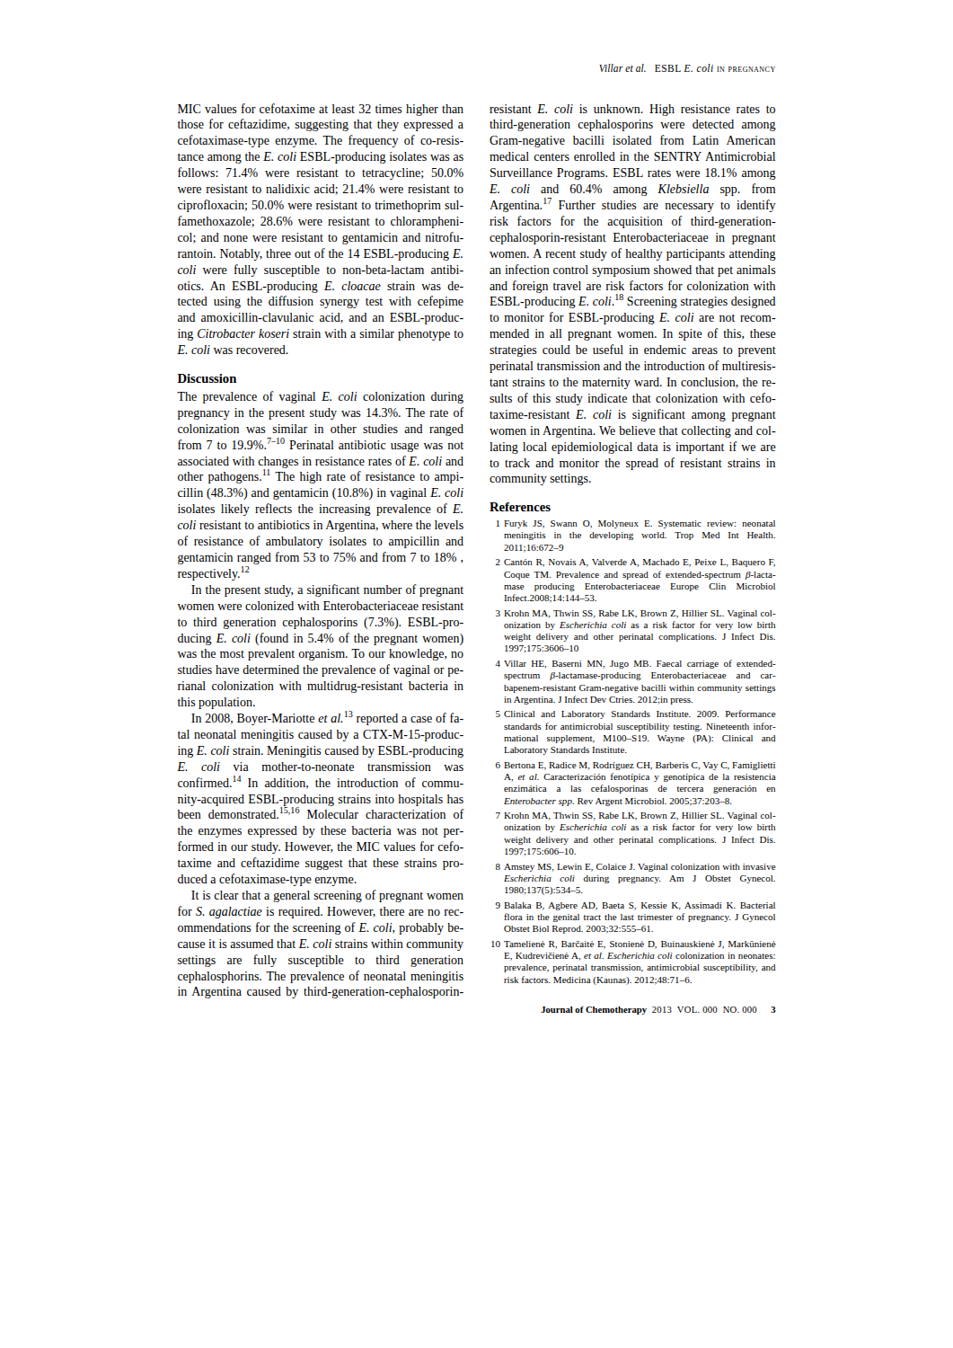Villar et al. ESBL E. coli in pregnancy
MIC values for cefotaxime at least 32 times higher than those for ceftazidime, suggesting that they expressed a cefotaximase-type enzyme. The frequency of co-resistance among the E. coli ESBL-producing isolates was as follows: 71.4% were resistant to tetracycline; 50.0% were resistant to nalidixic acid; 21.4% were resistant to ciprofloxacin; 50.0% were resistant to trimethoprim sulfamethoxazole; 28.6% were resistant to chloramphenicol; and none were resistant to gentamicin and nitrofurantoin. Notably, three out of the 14 ESBL-producing E. coli were fully susceptible to non-beta-lactam antibiotics. An ESBL-producing E. cloacae strain was detected using the diffusion synergy test with cefepime and amoxicillin-clavulanic acid, and an ESBL-producing Citrobacter koseri strain with a similar phenotype to E. coli was recovered.
Discussion
The prevalence of vaginal E. coli colonization during pregnancy in the present study was 14.3%. The rate of colonization was similar in other studies and ranged from 7 to 19.9%.7–10 Perinatal antibiotic usage was not associated with changes in resistance rates of E. coli and other pathogens.11 The high rate of resistance to ampicillin (48.3%) and gentamicin (10.8%) in vaginal E. coli isolates likely reflects the increasing prevalence of E. coli resistant to antibiotics in Argentina, where the levels of resistance of ambulatory isolates to ampicillin and gentamicin ranged from 53 to 75% and from 7 to 18% , respectively.12
In the present study, a significant number of pregnant women were colonized with Enterobacteriaceae resistant to third generation cephalosporins (7.3%). ESBL-producing E. coli (found in 5.4% of the pregnant women) was the most prevalent organism. To our knowledge, no studies have determined the prevalence of vaginal or perianal colonization with multidrug-resistant bacteria in this population.
In 2008, Boyer-Mariotte et al.13 reported a case of fatal neonatal meningitis caused by a CTX-M-15-producing E. coli strain. Meningitis caused by ESBL-producing E. coli via mother-to-neonate transmission was confirmed.14 In addition, the introduction of community-acquired ESBL-producing strains into hospitals has been demonstrated.15,16 Molecular characterization of the enzymes expressed by these bacteria was not performed in our study. However, the MIC values for cefotaxime and ceftazidime suggest that these strains produced a cefotaximase-type enzyme.
It is clear that a general screening of pregnant women for S. agalactiae is required. However, there are no recommendations for the screening of E. coli, probably because it is assumed that E. coli strains within community settings are fully susceptible to third generation cephalosphorins. The prevalence of neonatal meningitis in Argentina caused by third-generation-cephalosporin-resistant E. coli is unknown. High resistance rates to third-generation cephalosporins were detected among Gram-negative bacilli isolated from Latin American medical centers enrolled in the SENTRY Antimicrobial Surveillance Programs. ESBL rates were 18.1% among E. coli and 60.4% among Klebsiella spp. from Argentina.17 Further studies are necessary to identify risk factors for the acquisition of third-generation-cephalosporin-resistant Enterobacteriaceae in pregnant women. A recent study of healthy participants attending an infection control symposium showed that pet animals and foreign travel are risk factors for colonization with ESBL-producing E. coli.18 Screening strategies designed to monitor for ESBL-producing E. coli are not recommended in all pregnant women. In spite of this, these strategies could be useful in endemic areas to prevent perinatal transmission and the introduction of multiresistant strains to the maternity ward. In conclusion, the results of this study indicate that colonization with cefotaxime-resistant E. coli is significant among pregnant women in Argentina. We believe that collecting and collating local epidemiological data is important if we are to track and monitor the spread of resistant strains in community settings.
References
Furyk JS, Swann O, Molyneux E. Systematic review: neonatal meningitis in the developing world. Trop Med Int Health. 2011;16:672–9
Cantón R, Novais A, Valverde A, Machado E, Peixe L, Baquero F, Coque TM. Prevalence and spread of extended-spectrum β-lactamase producing Enterobacteriaceae Europe Clin Microbiol Infect.2008;14:144–53.
Krohn MA, Thwin SS, Rabe LK, Brown Z, Hillier SL. Vaginal colonization by Escherichia coli as a risk factor for very low birth weight delivery and other perinatal complications. J Infect Dis. 1997;175:3606–10
Villar HE, Baserni MN, Jugo MB. Faecal carriage of extended-spectrum β-lactamase-producing Enterobacteriaceae and carbapenem-resistant Gram-negative bacilli within community settings in Argentina. J Infect Dev Ctries. 2012;in press.
Clinical and Laboratory Standards Institute. 2009. Performance standards for antimicrobial susceptibility testing. Nineteenth informational supplement, M100–S19. Wayne (PA): Clinical and Laboratory Standards Institute.
Bertona E, Radice M, Rodríguez CH, Barberis C, Vay C, Famiglietti A, et al. Caracterización fenotípica y genotípica de la resistencia enzimática a las cefalosporinas de tercera generación en Enterobacter spp. Rev Argent Microbiol. 2005;37:203–8.
Krohn MA, Thwin SS, Rabe LK, Brown Z, Hillier SL. Vaginal colonization by Escherichia coli as a risk factor for very low birth weight delivery and other perinatal complications. J Infect Dis. 1997;175:606–10.
Amstey MS, Lewin E, Colaice J. Vaginal colonization with invasive Escherichia coli during pregnancy. Am J Obstet Gynecol. 1980;137(5):534–5.
Balaka B, Agbere AD, Baeta S, Kessie K, Assimadi K. Bacterial flora in the genital tract the last trimester of pregnancy. J Gynecol Obstet Biol Reprod. 2003;32:555–61.
Tamelienė R, Barčaitė E, Stonienė D, Buinauskienė J, Markūnienė E, Kudrevičienė A, et al. Escherichia coli colonization in neonates: prevalence, perinatal transmission, antimicrobial susceptibility, and risk factors. Medicina (Kaunas). 2012;48:71–6.
Journal of Chemotherapy 2013 VOL. 000 NO. 000 3